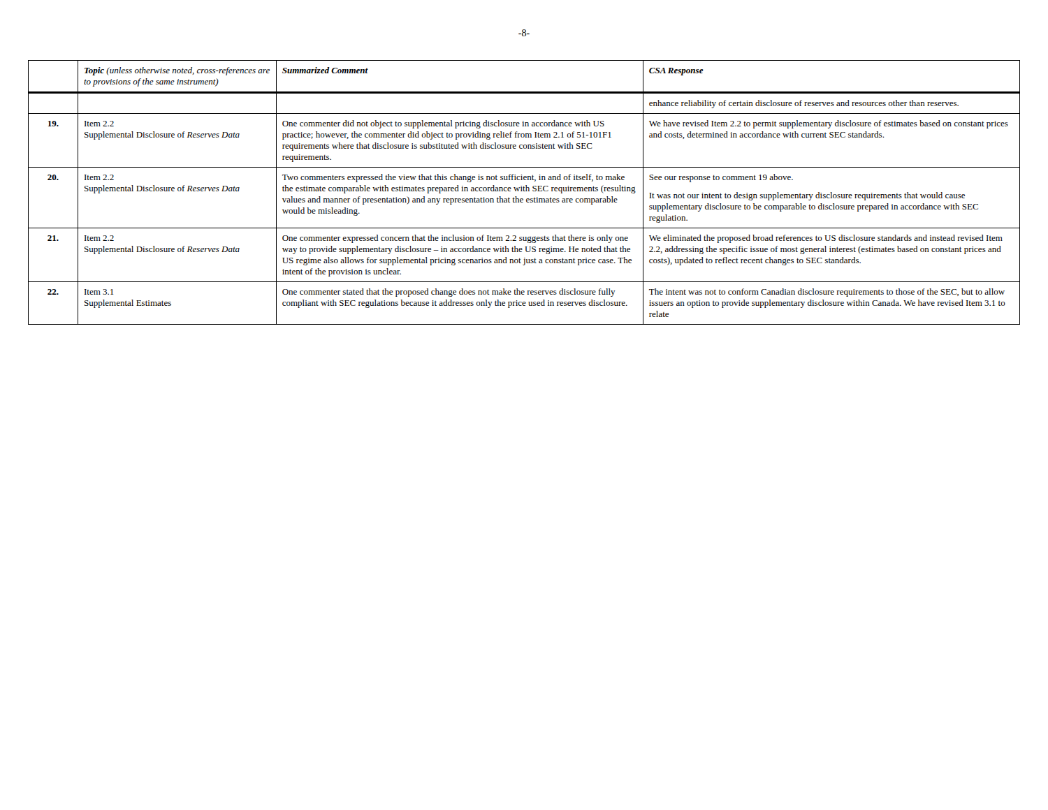-8-
| | Topic (unless otherwise noted, cross-references are to provisions of the same instrument) | Summarized Comment | CSA Response |
| --- | --- | --- | --- |
| | | | enhance reliability of certain disclosure of reserves and resources other than reserves. |
| 19. | Item 2.2 Supplemental Disclosure of Reserves Data | One commenter did not object to supplemental pricing disclosure in accordance with US practice; however, the commenter did object to providing relief from Item 2.1 of 51-101F1 requirements where that disclosure is substituted with disclosure consistent with SEC requirements. | We have revised Item 2.2 to permit supplementary disclosure of estimates based on constant prices and costs, determined in accordance with current SEC standards. |
| 20. | Item 2.2 Supplemental Disclosure of Reserves Data | Two commenters expressed the view that this change is not sufficient, in and of itself, to make the estimate comparable with estimates prepared in accordance with SEC requirements (resulting values and manner of presentation) and any representation that the estimates are comparable would be misleading. | See our response to comment 19 above. It was not our intent to design supplementary disclosure requirements that would cause supplementary disclosure to be comparable to disclosure prepared in accordance with SEC regulation. |
| 21. | Item 2.2 Supplemental Disclosure of Reserves Data | One commenter expressed concern that the inclusion of Item 2.2 suggests that there is only one way to provide supplementary disclosure – in accordance with the US regime. He noted that the US regime also allows for supplemental pricing scenarios and not just a constant price case. The intent of the provision is unclear. | We eliminated the proposed broad references to US disclosure standards and instead revised Item 2.2, addressing the specific issue of most general interest (estimates based on constant prices and costs), updated to reflect recent changes to SEC standards. |
| 22. | Item 3.1 Supplemental Estimates | One commenter stated that the proposed change does not make the reserves disclosure fully compliant with SEC regulations because it addresses only the price used in reserves disclosure. | The intent was not to conform Canadian disclosure requirements to those of the SEC, but to allow issuers an option to provide supplementary disclosure within Canada. We have revised Item 3.1 to relate |